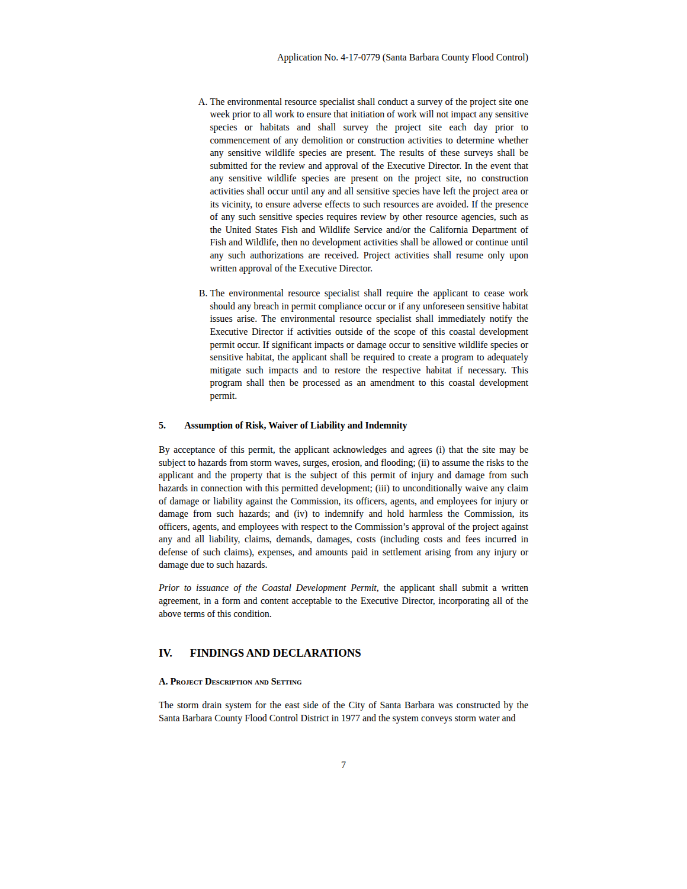Application No. 4-17-0779 (Santa Barbara County Flood Control)
The environmental resource specialist shall conduct a survey of the project site one week prior to all work to ensure that initiation of work will not impact any sensitive species or habitats and shall survey the project site each day prior to commencement of any demolition or construction activities to determine whether any sensitive wildlife species are present. The results of these surveys shall be submitted for the review and approval of the Executive Director. In the event that any sensitive wildlife species are present on the project site, no construction activities shall occur until any and all sensitive species have left the project area or its vicinity, to ensure adverse effects to such resources are avoided. If the presence of any such sensitive species requires review by other resource agencies, such as the United States Fish and Wildlife Service and/or the California Department of Fish and Wildlife, then no development activities shall be allowed or continue until any such authorizations are received. Project activities shall resume only upon written approval of the Executive Director.
The environmental resource specialist shall require the applicant to cease work should any breach in permit compliance occur or if any unforeseen sensitive habitat issues arise. The environmental resource specialist shall immediately notify the Executive Director if activities outside of the scope of this coastal development permit occur. If significant impacts or damage occur to sensitive wildlife species or sensitive habitat, the applicant shall be required to create a program to adequately mitigate such impacts and to restore the respective habitat if necessary. This program shall then be processed as an amendment to this coastal development permit.
5. Assumption of Risk, Waiver of Liability and Indemnity
By acceptance of this permit, the applicant acknowledges and agrees (i) that the site may be subject to hazards from storm waves, surges, erosion, and flooding; (ii) to assume the risks to the applicant and the property that is the subject of this permit of injury and damage from such hazards in connection with this permitted development; (iii) to unconditionally waive any claim of damage or liability against the Commission, its officers, agents, and employees for injury or damage from such hazards; and (iv) to indemnify and hold harmless the Commission, its officers, agents, and employees with respect to the Commission’s approval of the project against any and all liability, claims, demands, damages, costs (including costs and fees incurred in defense of such claims), expenses, and amounts paid in settlement arising from any injury or damage due to such hazards.
Prior to issuance of the Coastal Development Permit, the applicant shall submit a written agreement, in a form and content acceptable to the Executive Director, incorporating all of the above terms of this condition.
IV. FINDINGS AND DECLARATIONS
A. Project Description and Setting
The storm drain system for the east side of the City of Santa Barbara was constructed by the Santa Barbara County Flood Control District in 1977 and the system conveys storm water and
7